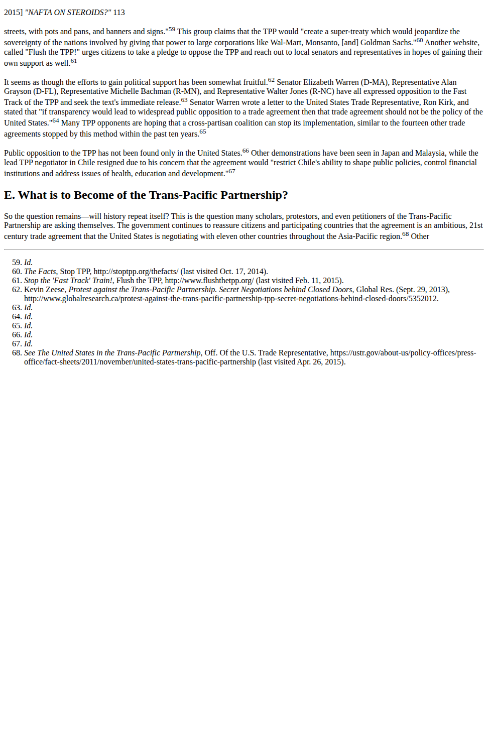2015] "NAFTA ON STEROIDS?" 113
streets, with pots and pans, and banners and signs."59 This group claims that the TPP would "create a super-treaty which would jeopardize the sovereignty of the nations involved by giving that power to large corporations like Wal-Mart, Monsanto, [and] Goldman Sachs."60 Another website, called "Flush the TPP!" urges citizens to take a pledge to oppose the TPP and reach out to local senators and representatives in hopes of gaining their own support as well.61
It seems as though the efforts to gain political support has been somewhat fruitful.62 Senator Elizabeth Warren (D-MA), Representative Alan Grayson (D-FL), Representative Michelle Bachman (R-MN), and Representative Walter Jones (R-NC) have all expressed opposition to the Fast Track of the TPP and seek the text's immediate release.63 Senator Warren wrote a letter to the United States Trade Representative, Ron Kirk, and stated that "if transparency would lead to widespread public opposition to a trade agreement then that trade agreement should not be the policy of the United States."64 Many TPP opponents are hoping that a cross-partisan coalition can stop its implementation, similar to the fourteen other trade agreements stopped by this method within the past ten years.65
Public opposition to the TPP has not been found only in the United States.66 Other demonstrations have been seen in Japan and Malaysia, while the lead TPP negotiator in Chile resigned due to his concern that the agreement would "restrict Chile's ability to shape public policies, control financial institutions and address issues of health, education and development."67
E. What is to Become of the Trans-Pacific Partnership?
So the question remains—will history repeat itself? This is the question many scholars, protestors, and even petitioners of the Trans-Pacific Partnership are asking themselves. The government continues to reassure citizens and participating countries that the agreement is an ambitious, 21st century trade agreement that the United States is negotiating with eleven other countries throughout the Asia-Pacific region.68 Other
Id.
The Facts, Stop TPP, http://stoptpp.org/thefacts/ (last visited Oct. 17, 2014).
Stop the 'Fast Track' Train!, Flush the TPP, http://www.flushthetpp.org/ (last visited Feb. 11, 2015).
Kevin Zeese, Protest against the Trans-Pacific Partnership. Secret Negotiations behind Closed Doors, Global Res. (Sept. 29, 2013), http://www.globalresearch.ca/protest-against-the-trans-pacific-partnership-tpp-secret-negotiations-behind-closed-doors/5352012.
Id.
Id.
Id.
Id.
Id.
See The United States in the Trans-Pacific Partnership, Off. Of the U.S. Trade Representative, https://ustr.gov/about-us/policy-offices/press-office/fact-sheets/2011/november/united-states-trans-pacific-partnership (last visited Apr. 26, 2015).